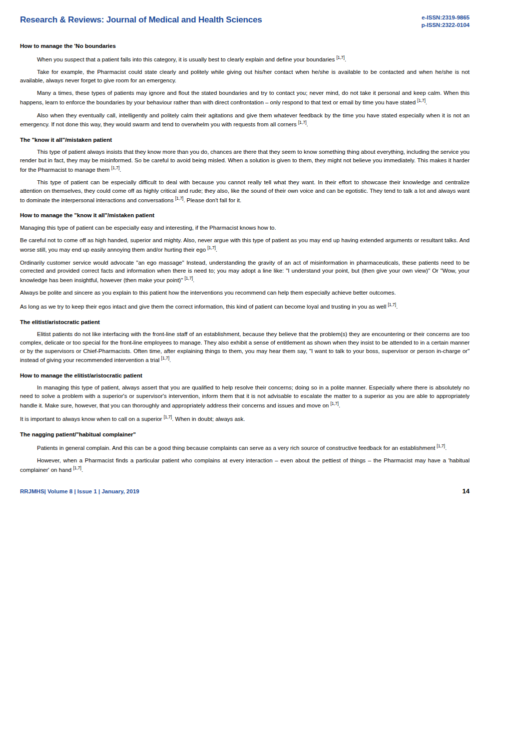Research & Reviews: Journal of Medical and Health Sciences
e-ISSN:2319-9865
p-ISSN:2322-0104
How to manage the 'No boundaries
When you suspect that a patient falls into this category, it is usually best to clearly explain and define your boundaries [1,7].
Take for example, the Pharmacist could state clearly and politely while giving out his/her contact when he/she is available to be contacted and when he/she is not available, always never forget to give room for an emergency.
Many a times, these types of patients may ignore and flout the stated boundaries and try to contact you; never mind, do not take it personal and keep calm. When this happens, learn to enforce the boundaries by your behaviour rather than with direct confrontation – only respond to that text or email by time you have stated [1,7].
Also when they eventually call, intelligently and politely calm their agitations and give them whatever feedback by the time you have stated especially when it is not an emergency. If not done this way, they would swarm and tend to overwhelm you with requests from all corners [1,7].
The "know it all"/mistaken patient
This type of patient always insists that they know more than you do, chances are there that they seem to know something thing about everything, including the service you render but in fact, they may be misinformed. So be careful to avoid being misled. When a solution is given to them, they might not believe you immediately. This makes it harder for the Pharmacist to manage them [1,7].
This type of patient can be especially difficult to deal with because you cannot really tell what they want. In their effort to showcase their knowledge and centralize attention on themselves, they could come off as highly critical and rude; they also, like the sound of their own voice and can be egotistic. They tend to talk a lot and always want to dominate the interpersonal interactions and conversations [1,7]. Please don't fall for it.
How to manage the "know it all"/mistaken patient
Managing this type of patient can be especially easy and interesting, if the Pharmacist knows how to.
Be careful not to come off as high handed, superior and mighty. Also, never argue with this type of patient as you may end up having extended arguments or resultant talks. And worse still, you may end up easily annoying them and/or hurting their ego [1,7].
Ordinarily customer service would advocate "an ego massage" Instead, understanding the gravity of an act of misinformation in pharmaceuticals, these patients need to be corrected and provided correct facts and information when there is need to; you may adopt a line like: "I understand your point, but (then give your own view)" Or "Wow, your knowledge has been insightful, however (then make your point)" [1,7].
Always be polite and sincere as you explain to this patient how the interventions you recommend can help them especially achieve better outcomes.
As long as we try to keep their egos intact and give them the correct information, this kind of patient can become loyal and trusting in you as well [1,7].
The elitist/aristocratic patient
Elitist patients do not like interfacing with the front-line staff of an establishment, because they believe that the problem(s) they are encountering or their concerns are too complex, delicate or too special for the front-line employees to manage. They also exhibit a sense of entitlement as shown when they insist to be attended to in a certain manner or by the supervisors or Chief-Pharmacists. Often time, after explaining things to them, you may hear them say, "I want to talk to your boss, supervisor or person in-charge or" instead of giving your recommended intervention a trial [1,7].
How to manage the elitist/aristocratic patient
In managing this type of patient, always assert that you are qualified to help resolve their concerns; doing so in a polite manner. Especially where there is absolutely no need to solve a problem with a superior's or supervisor's intervention, inform them that it is not advisable to escalate the matter to a superior as you are able to appropriately handle it. Make sure, however, that you can thoroughly and appropriately address their concerns and issues and move on [1,7].
It is important to always know when to call on a superior [1,7]. When in doubt; always ask.
The nagging patient/"habitual complainer"
Patients in general complain. And this can be a good thing because complaints can serve as a very rich source of constructive feedback for an establishment [1,7].
However, when a Pharmacist finds a particular patient who complains at every interaction – even about the pettiest of things – the Pharmacist may have a 'habitual complainer' on hand [1,7].
RRJMHS| Volume 8 | Issue 1 | January, 2019
14